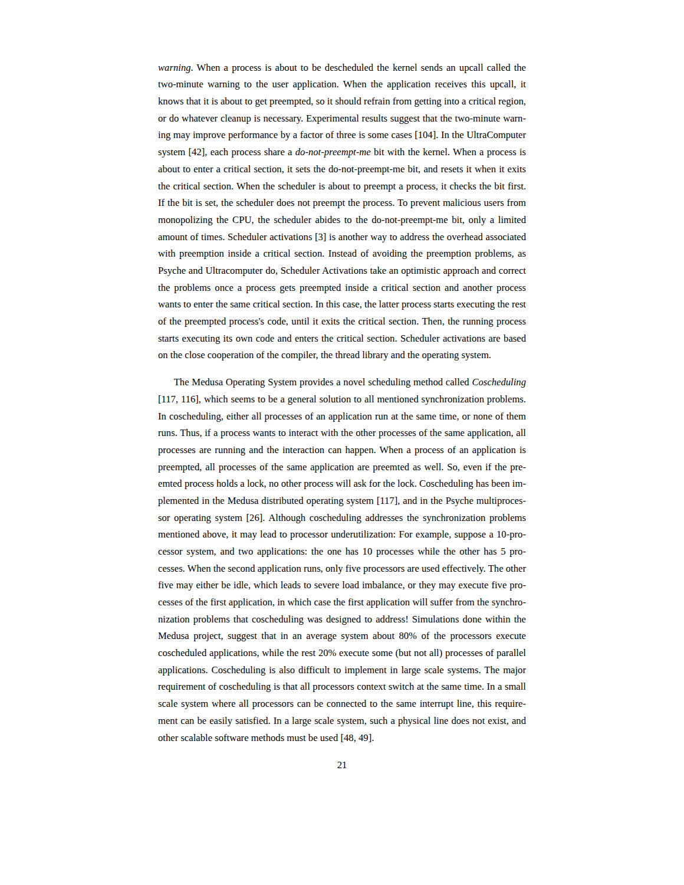warning. When a process is about to be descheduled the kernel sends an upcall called the two-minute warning to the user application. When the application receives this upcall, it knows that it is about to get preempted, so it should refrain from getting into a critical region, or do whatever cleanup is necessary. Experimental results suggest that the two-minute warning may improve performance by a factor of three is some cases [104]. In the UltraComputer system [42], each process share a do-not-preempt-me bit with the kernel. When a process is about to enter a critical section, it sets the do-not-preempt-me bit, and resets it when it exits the critical section. When the scheduler is about to preempt a process, it checks the bit first. If the bit is set, the scheduler does not preempt the process. To prevent malicious users from monopolizing the CPU, the scheduler abides to the do-not-preempt-me bit, only a limited amount of times. Scheduler activations [3] is another way to address the overhead associated with preemption inside a critical section. Instead of avoiding the preemption problems, as Psyche and Ultracomputer do, Scheduler Activations take an optimistic approach and correct the problems once a process gets preempted inside a critical section and another process wants to enter the same critical section. In this case, the latter process starts executing the rest of the preempted process's code, until it exits the critical section. Then, the running process starts executing its own code and enters the critical section. Scheduler activations are based on the close cooperation of the compiler, the thread library and the operating system.
The Medusa Operating System provides a novel scheduling method called Coscheduling [117, 116], which seems to be a general solution to all mentioned synchronization problems. In coscheduling, either all processes of an application run at the same time, or none of them runs. Thus, if a process wants to interact with the other processes of the same application, all processes are running and the interaction can happen. When a process of an application is preempted, all processes of the same application are preemted as well. So, even if the preemted process holds a lock, no other process will ask for the lock. Coscheduling has been implemented in the Medusa distributed operating system [117], and in the Psyche multiprocessor operating system [26]. Although coscheduling addresses the synchronization problems mentioned above, it may lead to processor underutilization: For example, suppose a 10-processor system, and two applications: the one has 10 processes while the other has 5 processes. When the second application runs, only five processors are used effectively. The other five may either be idle, which leads to severe load imbalance, or they may execute five processes of the first application, in which case the first application will suffer from the synchronization problems that coscheduling was designed to address! Simulations done within the Medusa project, suggest that in an average system about 80% of the processors execute coscheduled applications, while the rest 20% execute some (but not all) processes of parallel applications. Coscheduling is also difficult to implement in large scale systems. The major requirement of coscheduling is that all processors context switch at the same time. In a small scale system where all processors can be connected to the same interrupt line, this requirement can be easily satisfied. In a large scale system, such a physical line does not exist, and other scalable software methods must be used [48, 49].
21